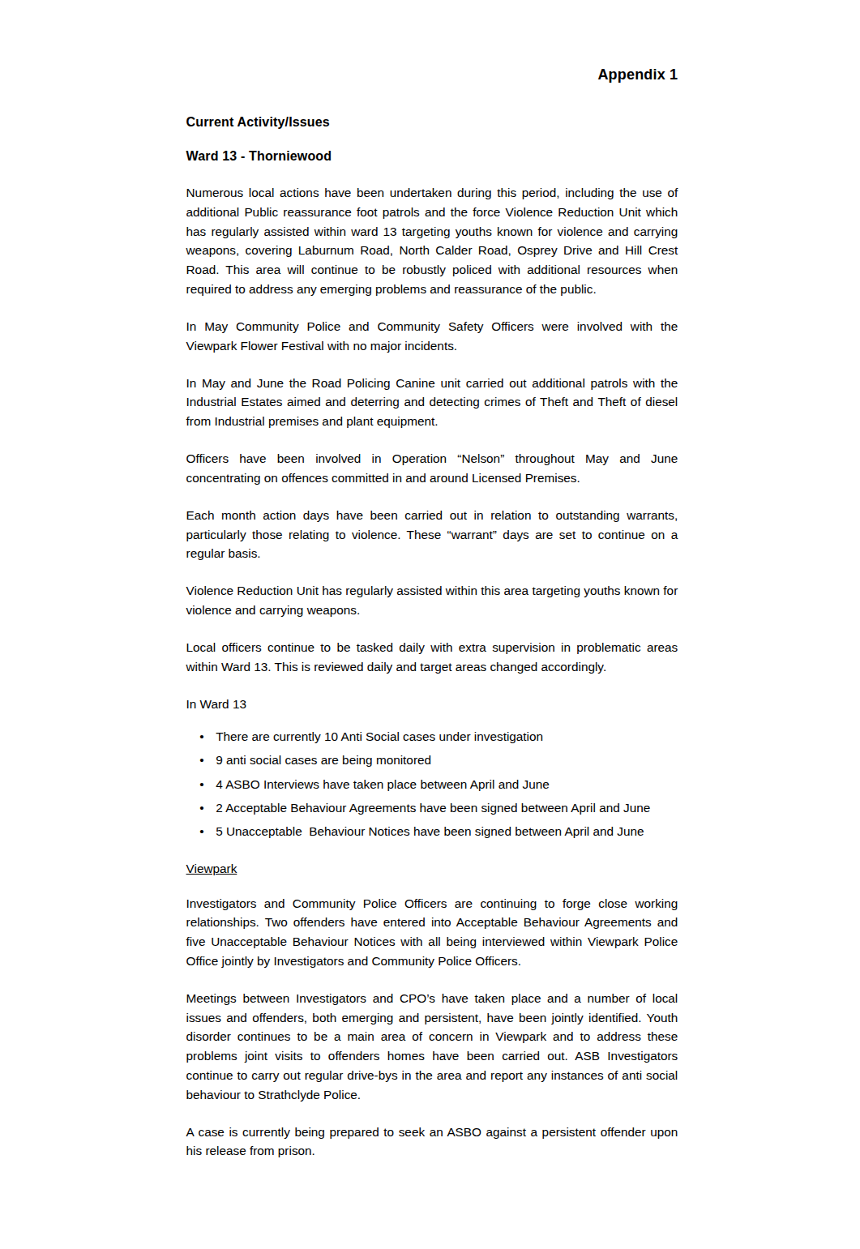Appendix 1
Current Activity/Issues
Ward 13 - Thorniewood
Numerous local actions have been undertaken during this period, including the use of additional Public reassurance foot patrols and the force Violence Reduction Unit which has regularly assisted within ward 13 targeting youths known for violence and carrying weapons, covering Laburnum Road, North Calder Road, Osprey Drive and Hill Crest Road. This area will continue to be robustly policed with additional resources when required to address any emerging problems and reassurance of the public.
In May Community Police and Community Safety Officers were involved with the Viewpark Flower Festival with no major incidents.
In May and June the Road Policing Canine unit carried out additional patrols with the Industrial Estates aimed and deterring and detecting crimes of Theft and Theft of diesel from Industrial premises and plant equipment.
Officers have been involved in Operation “Nelson” throughout May and June concentrating on offences committed in and around Licensed Premises.
Each month action days have been carried out in relation to outstanding warrants, particularly those relating to violence. These “warrant” days are set to continue on a regular basis.
Violence Reduction Unit has regularly assisted within this area targeting youths known for violence and carrying weapons.
Local officers continue to be tasked daily with extra supervision in problematic areas within Ward 13. This is reviewed daily and target areas changed accordingly.
In Ward 13
There are currently 10 Anti Social cases under investigation
9 anti social cases are being monitored
4 ASBO Interviews have taken place between April and June
2 Acceptable Behaviour Agreements have been signed between April and June
5 Unacceptable Behaviour Notices have been signed between April and June
Viewpark
Investigators and Community Police Officers are continuing to forge close working relationships. Two offenders have entered into Acceptable Behaviour Agreements and five Unacceptable Behaviour Notices with all being interviewed within Viewpark Police Office jointly by Investigators and Community Police Officers.
Meetings between Investigators and CPO’s have taken place and a number of local issues and offenders, both emerging and persistent, have been jointly identified. Youth disorder continues to be a main area of concern in Viewpark and to address these problems joint visits to offenders homes have been carried out. ASB Investigators continue to carry out regular drive-bys in the area and report any instances of anti social behaviour to Strathclyde Police.
A case is currently being prepared to seek an ASBO against a persistent offender upon his release from prison.